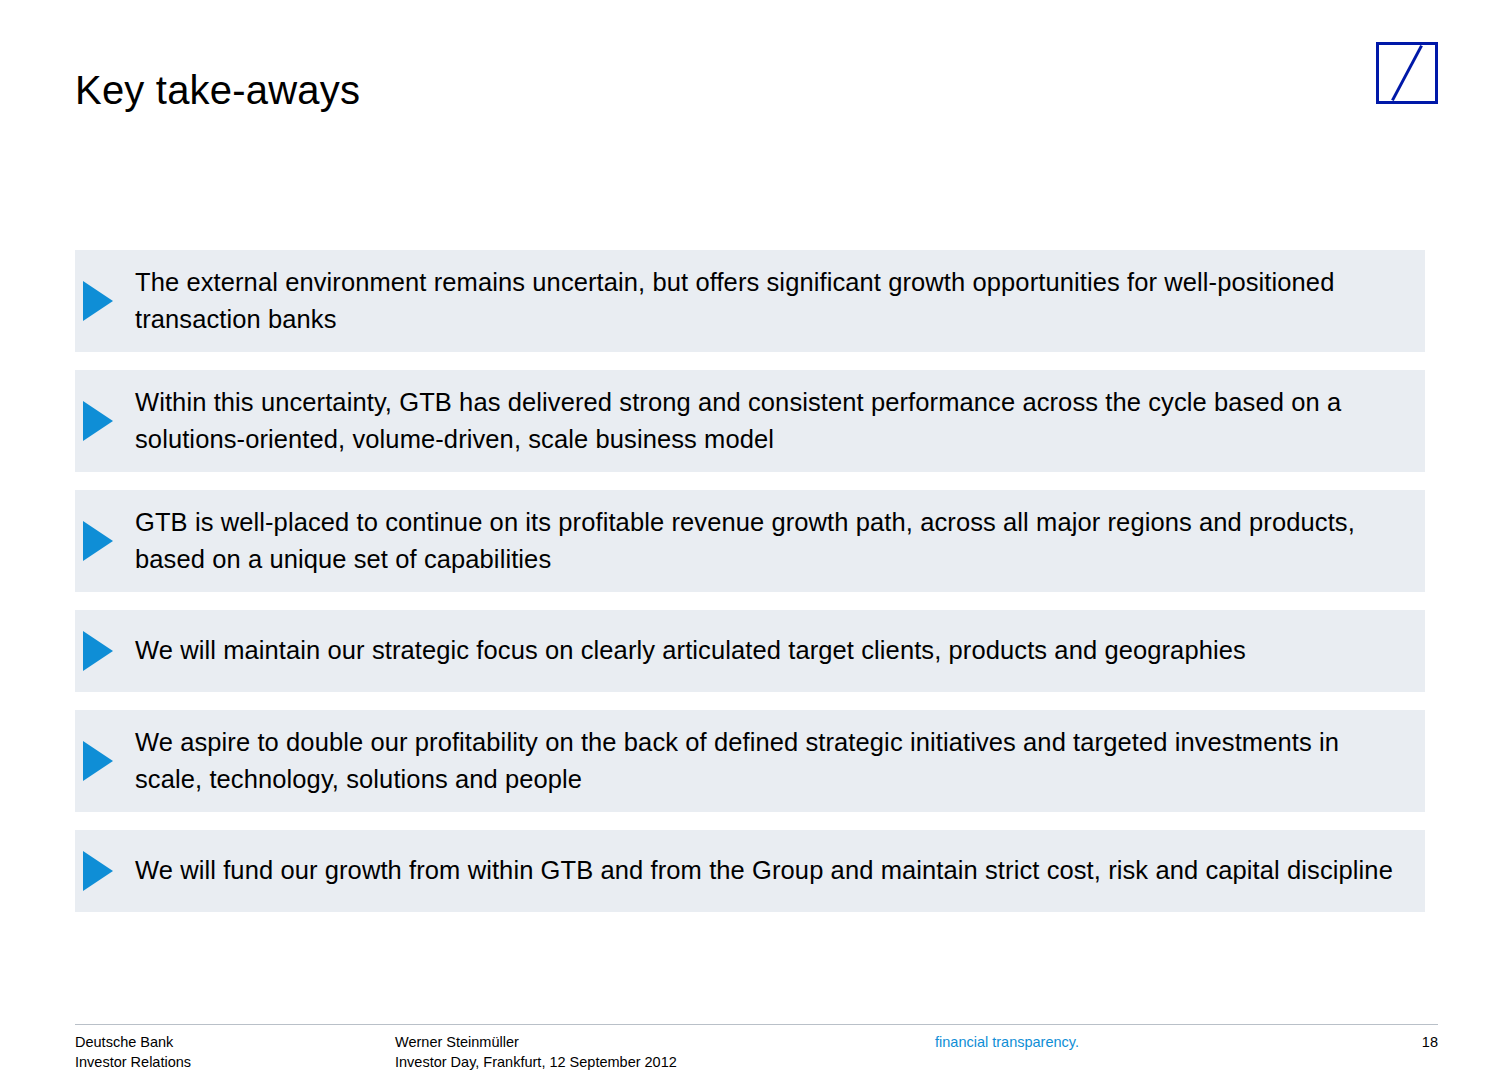Key take-aways
The external environment remains uncertain, but offers significant growth opportunities for well-positioned transaction banks
Within this uncertainty, GTB has delivered strong and consistent performance across the cycle based on a solutions-oriented, volume-driven, scale business model
GTB is well-placed to continue on its profitable revenue growth path, across all major regions and products, based on a unique set of capabilities
We will maintain our strategic focus on clearly articulated target clients, products and geographies
We aspire to double our profitability on the back of defined strategic initiatives and targeted investments in scale, technology, solutions and people
We will fund our growth from within GTB and from the Group and maintain strict cost, risk and capital discipline
Deutsche Bank
Investor Relations
Werner Steinmüller
Investor Day, Frankfurt, 12 September 2012
financial transparency.
18